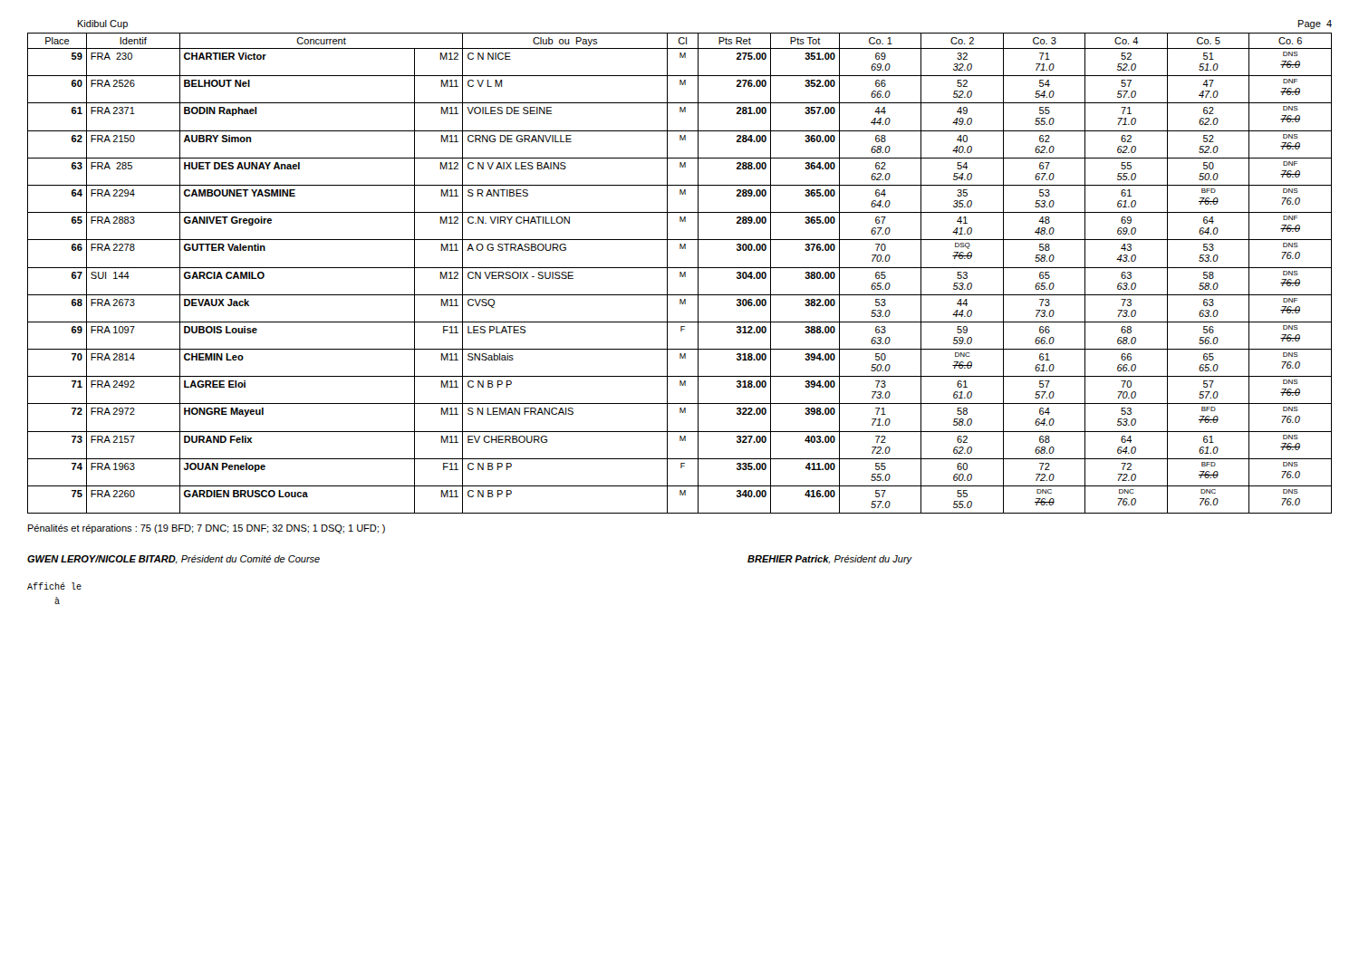Kidibul Cup
Page 4
| Place | Identif | Concurrent | Club ou Pays | Cl | Pts Ret | Pts Tot | Co. 1 | Co. 2 | Co. 3 | Co. 4 | Co. 5 | Co. 6 |
| --- | --- | --- | --- | --- | --- | --- | --- | --- | --- | --- | --- | --- |
| 59 | FRA 230 | CHARTIER Victor | M12 | C N NICE | M | 275.00 | 351.00 | 69 69.0 | 32 32.0 | 71 71.0 | 52 52.0 | 51 51.0 | DNS 76.0 |
| 60 | FRA 2526 | BELHOUT Nel | M11 | C V L M | M | 276.00 | 352.00 | 66 66.0 | 52 52.0 | 54 54.0 | 57 57.0 | 47 47.0 | DNF 76.0 |
| 61 | FRA 2371 | BODIN Raphael | M11 | VOILES DE SEINE | M | 281.00 | 357.00 | 44 44.0 | 49 49.0 | 55 55.0 | 71 71.0 | 62 62.0 | DNS 76.0 |
| 62 | FRA 2150 | AUBRY Simon | M11 | CRNG DE GRANVILLE | M | 284.00 | 360.00 | 68 68.0 | 40 40.0 | 62 62.0 | 62 62.0 | 52 52.0 | DNS 76.0 |
| 63 | FRA 285 | HUET DES AUNAY Anael | M12 | C N V AIX LES BAINS | M | 288.00 | 364.00 | 62 62.0 | 54 54.0 | 67 67.0 | 55 55.0 | 50 50.0 | DNF 76.0 |
| 64 | FRA 2294 | CAMBOUNET YASMINE | M11 | S R ANTIBES | M | 289.00 | 365.00 | 64 64.0 | 35 35.0 | 53 53.0 | 61 61.0 | BFD 76.0 | DNS 76.0 |
| 65 | FRA 2883 | GANIVET Gregoire | M12 | C.N. VIRY CHATILLON | M | 289.00 | 365.00 | 67 67.0 | 41 41.0 | 48 48.0 | 69 69.0 | 64 64.0 | DNF 76.0 |
| 66 | FRA 2278 | GUTTER Valentin | M11 | A O G STRASBOURG | M | 300.00 | 376.00 | 70 70.0 | DSQ 76.0 | 58 58.0 | 43 43.0 | 53 53.0 | DNS 76.0 |
| 67 | SUI 144 | GARCIA CAMILO | M12 | CN VERSOIX - SUISSE | M | 304.00 | 380.00 | 65 65.0 | 53 53.0 | 65 65.0 | 63 63.0 | 58 58.0 | DNS 76.0 |
| 68 | FRA 2673 | DEVAUX Jack | M11 | CVSQ | M | 306.00 | 382.00 | 53 53.0 | 44 44.0 | 73 73.0 | 73 73.0 | 63 63.0 | DNF 76.0 |
| 69 | FRA 1097 | DUBOIS Louise | F11 | LES PLATES | F | 312.00 | 388.00 | 63 63.0 | 59 59.0 | 66 66.0 | 68 68.0 | 56 56.0 | DNS 76.0 |
| 70 | FRA 2814 | CHEMIN Leo | M11 | SNSablais | M | 318.00 | 394.00 | 50 50.0 | DNC 76.0 | 61 61.0 | 66 66.0 | 65 65.0 | DNS 76.0 |
| 71 | FRA 2492 | LAGREE Eloi | M11 | C N B P P | M | 318.00 | 394.00 | 73 73.0 | 61 61.0 | 57 57.0 | 70 70.0 | 57 57.0 | DNS 76.0 |
| 72 | FRA 2972 | HONGRE Mayeul | M11 | S N LEMAN FRANCAIS | M | 322.00 | 398.00 | 71 71.0 | 58 58.0 | 64 64.0 | 53 53.0 | BFD 76.0 | DNS 76.0 |
| 73 | FRA 2157 | DURAND Felix | M11 | EV CHERBOURG | M | 327.00 | 403.00 | 72 72.0 | 62 62.0 | 68 68.0 | 64 64.0 | 61 61.0 | DNS 76.0 |
| 74 | FRA 1963 | JOUAN Penelope | F11 | C N B P P | F | 335.00 | 411.00 | 55 55.0 | 60 60.0 | 72 72.0 | 72 72.0 | BFD 76.0 | DNS 76.0 |
| 75 | FRA 2260 | GARDIEN BRUSCO Louca | M11 | C N B P P | M | 340.00 | 416.00 | 57 57.0 | 55 55.0 | DNC 76.0 | DNC 76.0 | DNC 76.0 | DNS 76.0 |
Pénalités et réparations : 75 (19 BFD; 7 DNC; 15 DNF; 32 DNS; 1 DSQ; 1 UFD; )
GWEN LEROY/NICOLE BITARD, Président du Comité de Course BREHIER Patrick, Président du Jury
Affiché le
à